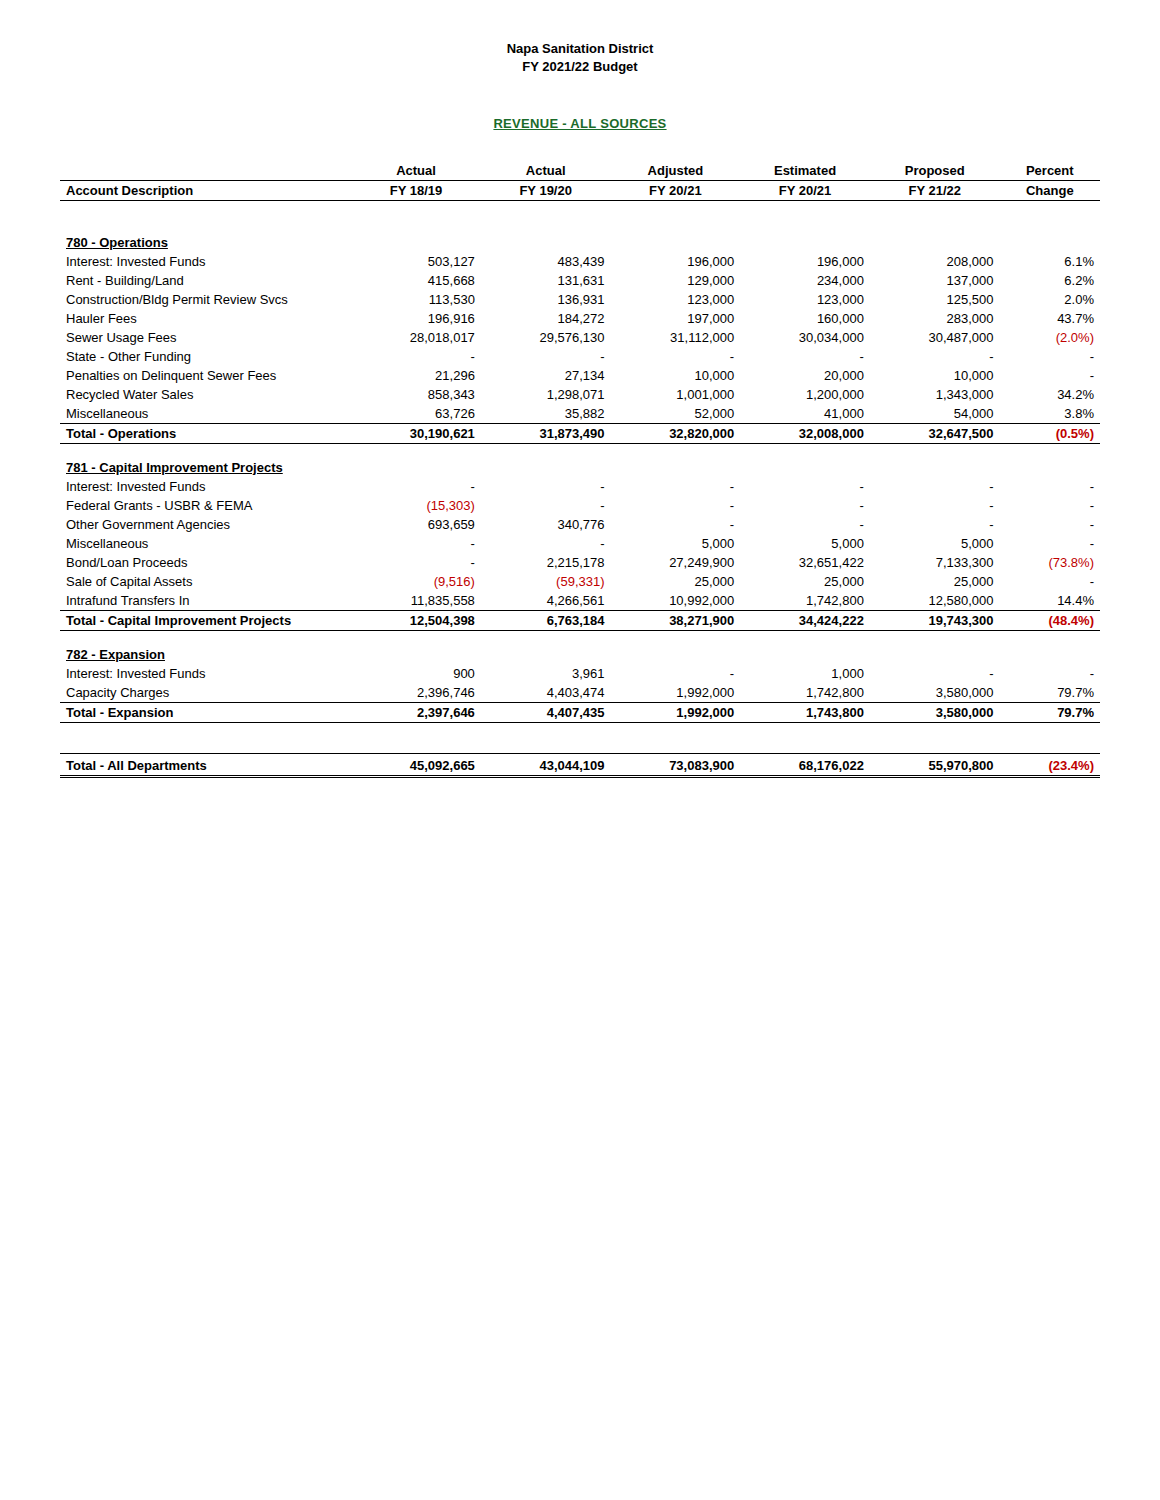Napa Sanitation District
FY 2021/22 Budget
REVENUE - ALL SOURCES
| | Actual | Actual | Adjusted | Estimated | Proposed | Percent |
| --- | --- | --- | --- | --- | --- | --- |
| Account Description | FY 18/19 | FY 19/20 | FY 20/21 | FY 20/21 | FY 21/22 | Change |
| 780 - Operations |
| Interest: Invested Funds | 503,127 | 483,439 | 196,000 | 196,000 | 208,000 | 6.1% |
| Rent - Building/Land | 415,668 | 131,631 | 129,000 | 234,000 | 137,000 | 6.2% |
| Construction/Bldg Permit Review Svcs | 113,530 | 136,931 | 123,000 | 123,000 | 125,500 | 2.0% |
| Hauler Fees | 196,916 | 184,272 | 197,000 | 160,000 | 283,000 | 43.7% |
| Sewer Usage Fees | 28,018,017 | 29,576,130 | 31,112,000 | 30,034,000 | 30,487,000 | (2.0%) |
| State - Other Funding | - | - | - | - | - | - |
| Penalties on Delinquent Sewer Fees | 21,296 | 27,134 | 10,000 | 20,000 | 10,000 | - |
| Recycled Water Sales | 858,343 | 1,298,071 | 1,001,000 | 1,200,000 | 1,343,000 | 34.2% |
| Miscellaneous | 63,726 | 35,882 | 52,000 | 41,000 | 54,000 | 3.8% |
| Total - Operations | 30,190,621 | 31,873,490 | 32,820,000 | 32,008,000 | 32,647,500 | (0.5%) |
| 781 - Capital Improvement Projects |
| Interest: Invested Funds | - | - | - | - | - | - |
| Federal Grants - USBR & FEMA | (15,303) | - | - | - | - | - |
| Other Government Agencies | 693,659 | 340,776 | - | - | - | - |
| Miscellaneous | - | - | 5,000 | 5,000 | 5,000 | - |
| Bond/Loan Proceeds | - | 2,215,178 | 27,249,900 | 32,651,422 | 7,133,300 | (73.8%) |
| Sale of Capital Assets | (9,516) | (59,331) | 25,000 | 25,000 | 25,000 | - |
| Intrafund Transfers In | 11,835,558 | 4,266,561 | 10,992,000 | 1,742,800 | 12,580,000 | 14.4% |
| Total - Capital Improvement Projects | 12,504,398 | 6,763,184 | 38,271,900 | 34,424,222 | 19,743,300 | (48.4%) |
| 782 - Expansion |
| Interest: Invested Funds | 900 | 3,961 | - | 1,000 | - | - |
| Capacity Charges | 2,396,746 | 4,403,474 | 1,992,000 | 1,742,800 | 3,580,000 | 79.7% |
| Total - Expansion | 2,397,646 | 4,407,435 | 1,992,000 | 1,743,800 | 3,580,000 | 79.7% |
| Total - All Departments | 45,092,665 | 43,044,109 | 73,083,900 | 68,176,022 | 55,970,800 | (23.4%) |